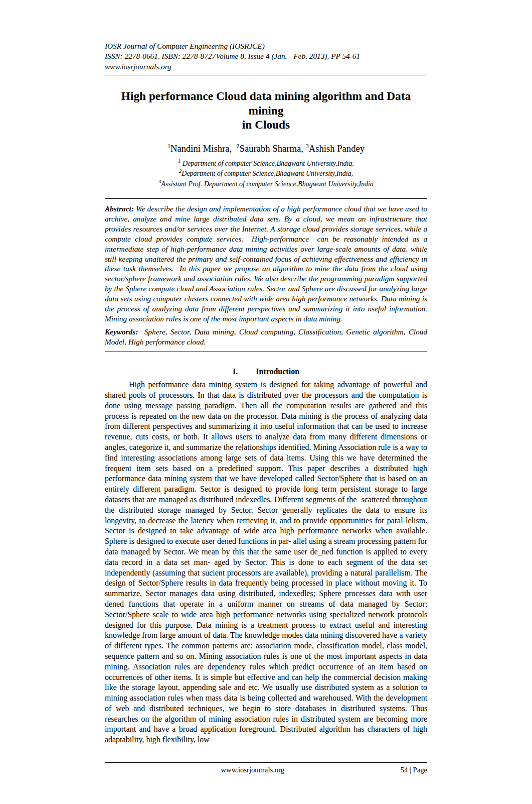IOSR Journal of Computer Engineering (IOSRJCE)
ISSN: 2278-0661, ISBN: 2278-8727Volume 8, Issue 4 (Jan. - Feb. 2013), PP 54-61
www.iosrjournals.org
High performance Cloud data mining algorithm and Data mining
in Clouds
1Nandini Mishra, 2Saurabh Sharma, 3Ashish Pandey
1 Department of computer Science,Bhagwant University,India,
2Department of computer Science,Bhagwant University,India,
3Assistant Prof. Department of computer Science,Bhagwant University,India
Abstract: We describe the design and implementation of a high performance cloud that we have used to archive, analyze and mine large distributed data sets. By a cloud, we mean an infrastructure that provides resources and/or services over the Internet. A storage cloud provides storage services, while a compute cloud provides compute services. High-performance can be reasonably intended as a intermediate step of high-performance data mining activities over large-scale amounts of data, while still keeping unaltered the primary and self-contained focus of achieving effectiveness and efficiency in these task themselves. In this paper we propose an algorithm to mine the data from the cloud using sector/sphere framework and association rules. We also describe the programming paradigm supported by the Sphere compute cloud and Association rules. Sector and Sphere are discussed for analyzing large data sets using computer clusters connected with wide area high performance networks. Data mining is the process of analyzing data from different perspectives and summarizing it into useful information. Mining association rules is one of the most important aspects in data mining.
Keywords: Sphere, Sector, Data mining, Cloud computing, Classification, Genetic algorithm, Cloud Model, High performance cloud.
I. Introduction
High performance data mining system is designed for taking advantage of powerful and shared pools of processors. In that data is distributed over the processors and the computation is done using message passing paradigm. Then all the computation results are gathered and this process is repeated on the new data on the processor. Data mining is the process of analyzing data from different perspectives and summarizing it into useful information that can be used to increase revenue, cuts costs, or both. It allows users to analyze data from many different dimensions or angles, categorize it, and summarize the relationships identified. Mining Association rule is a way to find interesting associations among large sets of data items. Using this we have determined the frequent item sets based on a predefined support. This paper describes a distributed high performance data mining system that we have developed called Sector/Sphere that is based on an entirely different paradigm. Sector is designed to provide long term persistent storage to large datasets that are managed as distributed indexedles. Different segments of the scattered throughout the distributed storage managed by Sector. Sector generally replicates the data to ensure its longevity, to decrease the latency when retrieving it, and to provide opportunities for paral-lelism. Sector is designed to take advantage of wide area high performance networks when available. Sphere is designed to execute user dened functions in par- allel using a stream processing pattern for data managed by Sector. We mean by this that the same user de_ned function is applied to every data record in a data set man- aged by Sector. This is done to each segment of the data set independently (assuming that sucient processors are available), providing a natural parallelism. The design of Sector/Sphere results in data frequently being processed in place without moving it. To summarize, Sector manages data using distributed, indexedles; Sphere processes data with user dened functions that operate in a uniform manner on streams of data managed by Sector; Sector/Sphere scale to wide area high performance networks using specialized network protocols designed for this purpose. Data mining is a treatment process to extract useful and interesting knowledge from large amount of data. The knowledge modes data mining discovered have a variety of different types. The common patterns are: association mode, classification model, class model, sequence pattern and so on. Mining association rules is one of the most important aspects in data mining. Association rules are dependency rules which predict occurrence of an item based on occurrences of other items. It is simple but effective and can help the commercial decision making like the storage layout, appending sale and etc. We usually use distributed system as a solution to mining association rules when mass data is being collected and warehoused. With the development of web and distributed techniques, we begin to store databases in distributed systems. Thus researches on the algorithm of mining association rules in distributed system are becoming more important and have a broad application foreground. Distributed algorithm has characters of high adaptability, high flexibility, low
www.iosrjournals.org
54 | Page